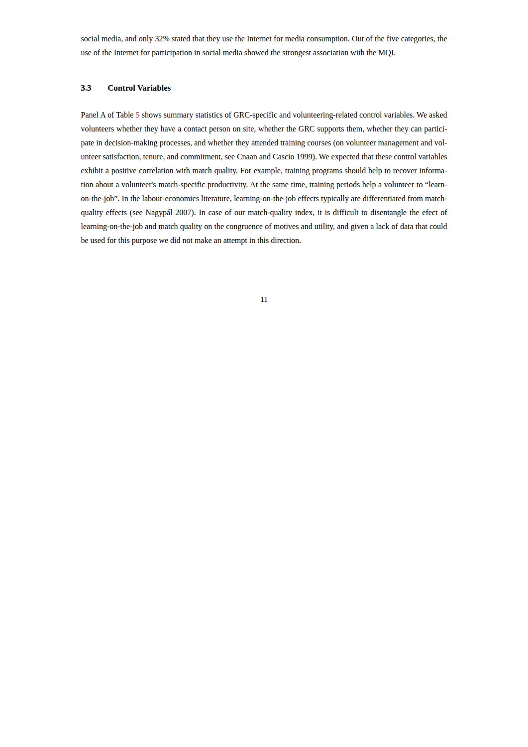social media, and only 32% stated that they use the Internet for media consumption. Out of the five categories, the use of the Internet for participation in social media showed the strongest association with the MQI.
3.3 Control Variables
Panel A of Table 5 shows summary statistics of GRC-specific and volunteering-related control variables. We asked volunteers whether they have a contact person on site, whether the GRC supports them, whether they can participate in decision-making processes, and whether they attended training courses (on volunteer management and volunteer satisfaction, tenure, and commitment, see Cnaan and Cascio 1999). We expected that these control variables exhibit a positive correlation with match quality. For example, training programs should help to recover information about a volunteer's match-specific productivity. At the same time, training periods help a volunteer to “learn-on-the-job”. In the labour-economics literature, learning-on-the-job effects typically are differentiated from match-quality effects (see Nagypál 2007). In case of our match-quality index, it is difficult to disentangle the efect of learning-on-the-job and match quality on the congruence of motives and utility, and given a lack of data that could be used for this purpose we did not make an attempt in this direction.
11